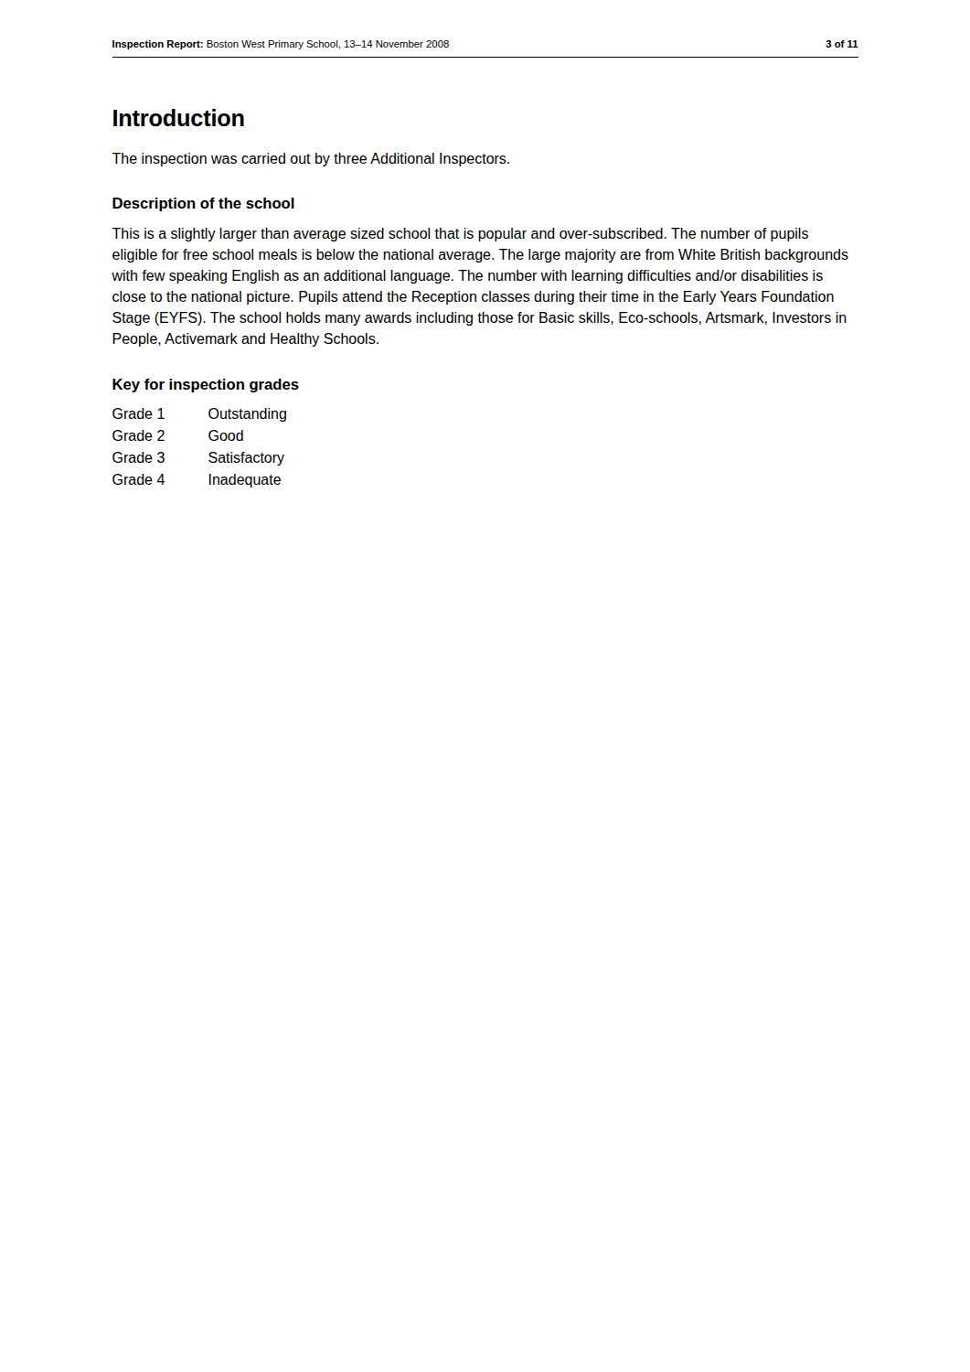Inspection Report: Boston West Primary School, 13–14 November 2008
3 of 11
Introduction
The inspection was carried out by three Additional Inspectors.
Description of the school
This is a slightly larger than average sized school that is popular and over-subscribed. The number of pupils eligible for free school meals is below the national average. The large majority are from White British backgrounds with few speaking English as an additional language. The number with learning difficulties and/or disabilities is close to the national picture. Pupils attend the Reception classes during their time in the Early Years Foundation Stage (EYFS). The school holds many awards including those for Basic skills, Eco-schools, Artsmark, Investors in People, Activemark and Healthy Schools.
Key for inspection grades
Grade 1
Outstanding
Grade 2
Good
Grade 3
Satisfactory
Grade 4
Inadequate